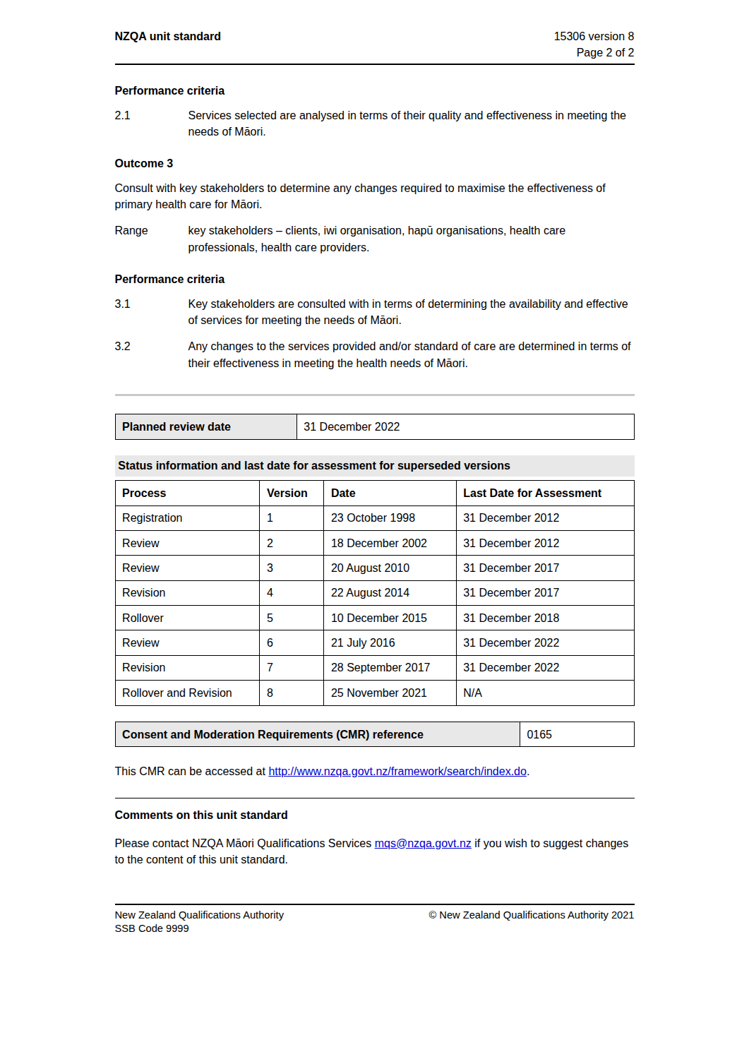NZQA unit standard
15306 version 8
Page 2 of 2
Performance criteria
2.1
Services selected are analysed in terms of their quality and effectiveness in meeting the needs of Māori.
Outcome 3
Consult with key stakeholders to determine any changes required to maximise the effectiveness of primary health care for Māori.
Range
key stakeholders – clients, iwi organisation, hapū organisations, health care professionals, health care providers.
Performance criteria
3.1
Key stakeholders are consulted with in terms of determining the availability and effective of services for meeting the needs of Māori.
3.2
Any changes to the services provided and/or standard of care are determined in terms of their effectiveness in meeting the health needs of Māori.
| Planned review date | 31 December 2022 |
Status information and last date for assessment for superseded versions
| Process | Version | Date | Last Date for Assessment |
| --- | --- | --- | --- |
| Registration | 1 | 23 October 1998 | 31 December 2012 |
| Review | 2 | 18 December 2002 | 31 December 2012 |
| Review | 3 | 20 August 2010 | 31 December 2017 |
| Revision | 4 | 22 August 2014 | 31 December 2017 |
| Rollover | 5 | 10 December 2015 | 31 December 2018 |
| Review | 6 | 21 July 2016 | 31 December 2022 |
| Revision | 7 | 28 September 2017 | 31 December 2022 |
| Rollover and Revision | 8 | 25 November 2021 | N/A |
| Consent and Moderation Requirements (CMR) reference | 0165 |
This CMR can be accessed at http://www.nzqa.govt.nz/framework/search/index.do.
Comments on this unit standard
Please contact NZQA Māori Qualifications Services mqs@nzqa.govt.nz if you wish to suggest changes to the content of this unit standard.
New Zealand Qualifications Authority
SSB Code 9999
© New Zealand Qualifications Authority 2021